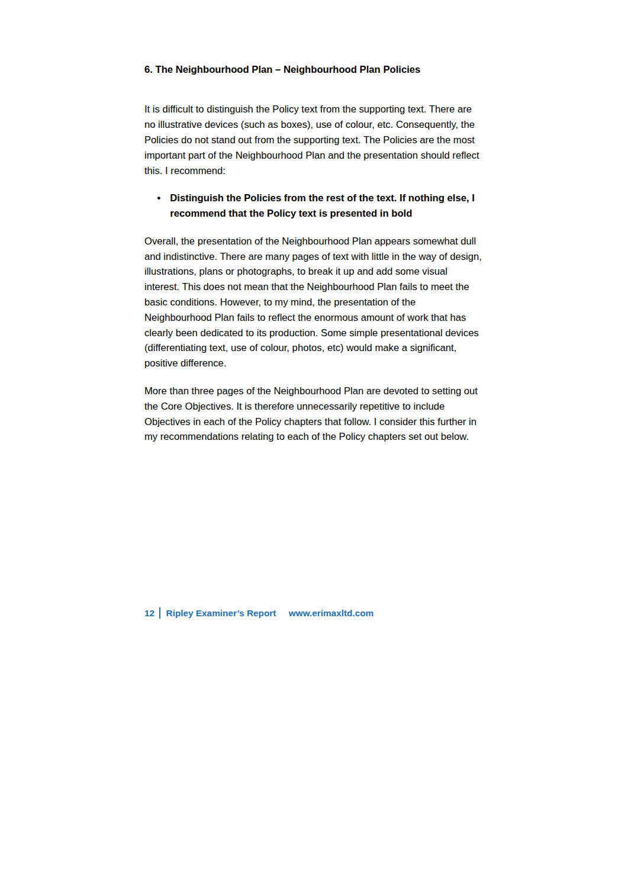6. The Neighbourhood Plan – Neighbourhood Plan Policies
It is difficult to distinguish the Policy text from the supporting text. There are no illustrative devices (such as boxes), use of colour, etc. Consequently, the Policies do not stand out from the supporting text. The Policies are the most important part of the Neighbourhood Plan and the presentation should reflect this. I recommend:
Distinguish the Policies from the rest of the text. If nothing else, I recommend that the Policy text is presented in bold
Overall, the presentation of the Neighbourhood Plan appears somewhat dull and indistinctive. There are many pages of text with little in the way of design, illustrations, plans or photographs, to break it up and add some visual interest. This does not mean that the Neighbourhood Plan fails to meet the basic conditions. However, to my mind, the presentation of the Neighbourhood Plan fails to reflect the enormous amount of work that has clearly been dedicated to its production. Some simple presentational devices (differentiating text, use of colour, photos, etc) would make a significant, positive difference.
More than three pages of the Neighbourhood Plan are devoted to setting out the Core Objectives. It is therefore unnecessarily repetitive to include Objectives in each of the Policy chapters that follow. I consider this further in my recommendations relating to each of the Policy chapters set out below.
12 Ripley Examiner’s Report www.erimaxltd.com